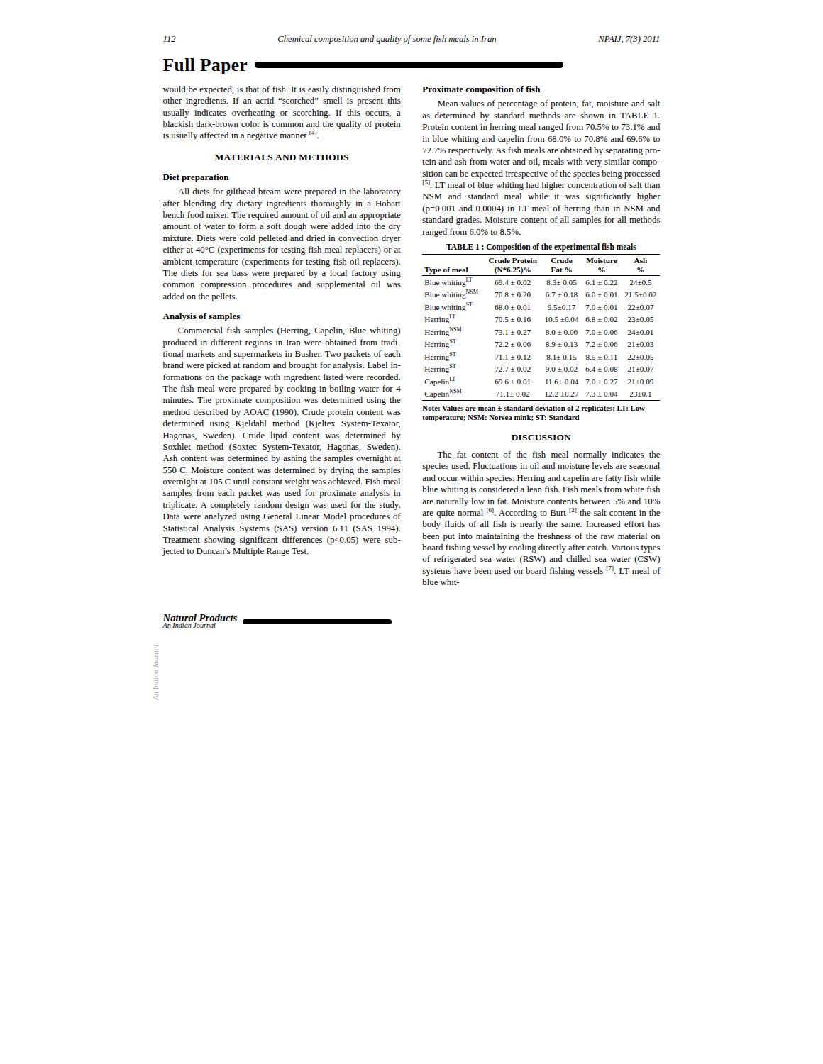112 Chemical composition and quality of some fish meals in Iran NPAIJ, 7(3) 2011
Full Paper
would be expected, is that of fish. It is easily distinguished from other ingredients. If an acrid “scorched” smell is present this usually indicates overheating or scorching. If this occurs, a blackish dark-brown color is common and the quality of protein is usually affected in a negative manner [4].
MATERIALS AND METHODS
Diet preparation
All diets for gilthead bream were prepared in the laboratory after blending dry dietary ingredients thoroughly in a Hobart bench food mixer. The required amount of oil and an appropriate amount of water to form a soft dough were added into the dry mixture. Diets were cold pelleted and dried in convection dryer either at 40°C (experiments for testing fish meal replacers) or at ambient temperature (experiments for testing fish oil replacers). The diets for sea bass were prepared by a local factory using common compression procedures and supplemental oil was added on the pellets.
Analysis of samples
Commercial fish samples (Herring, Capelin, Blue whiting) produced in different regions in Iran were obtained from traditional markets and supermarkets in Busher. Two packets of each brand were picked at random and brought for analysis. Label informations on the package with ingredient listed were recorded. The fish meal were prepared by cooking in boiling water for 4 minutes. The proximate composition was determined using the method described by AOAC (1990). Crude protein content was determined using Kjeldahl method (Kjeltex System-Texator, Hagonas, Sweden). Crude lipid content was determined by Soxhlet method (Soxtec System-Texator, Hagonas, Sweden). Ash content was determined by ashing the samples overnight at 550 C. Moisture content was determined by drying the samples overnight at 105 C until constant weight was achieved. Fish meal samples from each packet was used for proximate analysis in triplicate. A completely random design was used for the study. Data were analyzed using General Linear Model procedures of Statistical Analysis Systems (SAS) version 6.11 (SAS 1994). Treatment showing significant differences (p<0.05) were subjected to Duncan’s Multiple Range Test.
Proximate composition of fish
Mean values of percentage of protein, fat, moisture and salt as determined by standard methods are shown in TABLE 1. Protein content in herring meal ranged from 70.5% to 73.1% and in blue whiting and capelin from 68.0% to 70.8% and 69.6% to 72.7% respectively. As fish meals are obtained by separating protein and ash from water and oil, meals with very similar composition can be expected irrespective of the species being processed [5]. LT meal of blue whiting had higher concentration of salt than NSM and standard meal while it was significantly higher (p=0.001 and 0.0004) in LT meal of herring than in NSM and standard grades. Moisture content of all samples for all methods ranged from 6.0% to 8.5%.
TABLE 1 : Composition of the experimental fish meals
| Type of meal | Crude Protein (N*6.25)% | Crude Fat % | Moisture % | Ash % |
| --- | --- | --- | --- | --- |
| Blue whiting LT | 69.4 ± 0.02 | 8.3± 0.05 | 6.1 ± 0.22 | 24±0.5 |
| Blue whiting NSM | 70.8 ± 0.20 | 6.7 ± 0.18 | 6.0 ± 0.01 | 21.5±0.02 |
| Blue whiting ST | 68.0 ± 0.01 | 9.5±0.17 | 7.0 ± 0.01 | 22±0.07 |
| Herring LT | 70.5 ± 0.16 | 10.5 ±0.04 | 6.8 ± 0.02 | 23±0.05 |
| Herring NSM | 73.1 ± 0.27 | 8.0 ± 0.06 | 7.0 ± 0.06 | 24±0.01 |
| Herring ST | 72.2 ± 0.06 | 8.9 ± 0.13 | 7.2 ± 0.06 | 21±0.03 |
| Herring ST | 71.1 ± 0.12 | 8.1± 0.15 | 8.5 ± 0.11 | 22±0.05 |
| Herring ST | 72.7 ± 0.02 | 9.0 ± 0.02 | 6.4 ± 0.08 | 21±0.07 |
| Capelin LT | 69.6 ± 0.01 | 11.6± 0.04 | 7.0 ± 0.27 | 21±0.09 |
| Capelin NSM | 71.1± 0.02 | 12.2 ±0.27 | 7.3 ± 0.04 | 23±0.1 |
Note: Values are mean ± standard deviation of 2 replicates; LT: Low temperature; NSM: Norsea mink; ST: Standard
DISCUSSION
The fat content of the fish meal normally indicates the species used. Fluctuations in oil and moisture levels are seasonal and occur within species. Herring and capelin are fatty fish while blue whiting is considered a lean fish. Fish meals from white fish are naturally low in fat. Moisture contents between 5% and 10% are quite normal [6]. According to Burt [2] the salt content in the body fluids of all fish is nearly the same. Increased effort has been put into maintaining the freshness of the raw material on board fishing vessel by cooling directly after catch. Various types of refrigerated sea water (RSW) and chilled sea water (CSW) systems have been used on board fishing vessels [7]. LT meal of blue whit-
Natural Products An Indian Journal
An Indian Journal